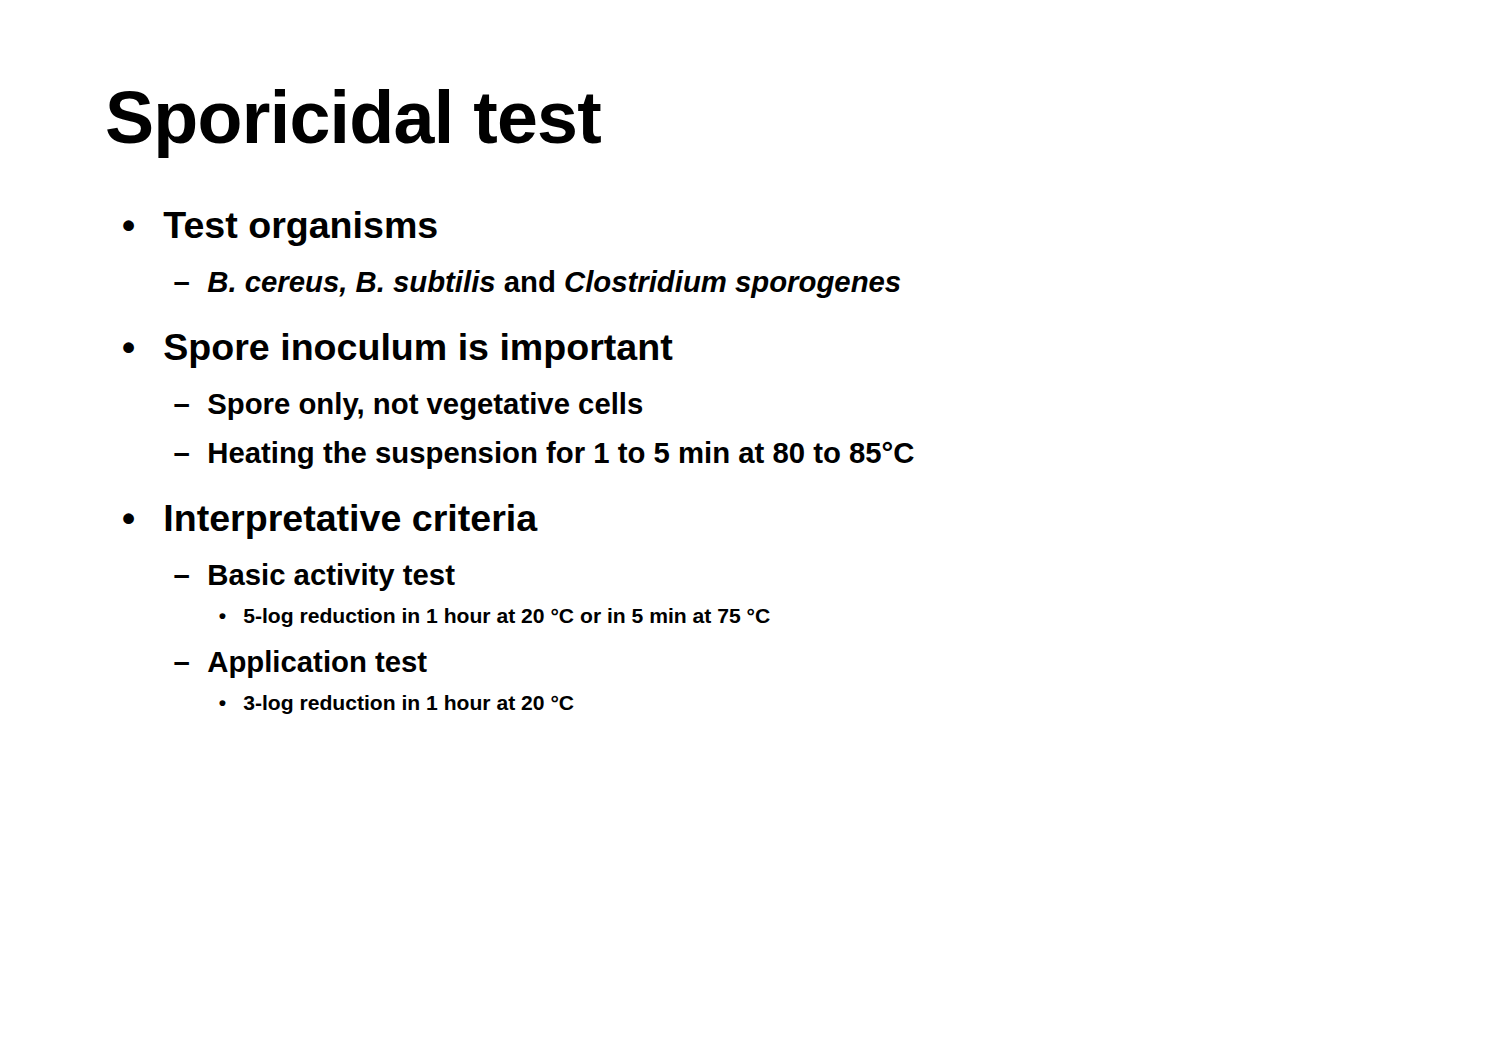Sporicidal test
•Test organisms
–B. cereus, B. subtilis and Clostridium sporogenes
•Spore inoculum is important
–Spore only, not vegetative cells
–Heating the suspension for 1 to 5 min at 80 to 85°C
•Interpretative criteria
–Basic activity test
•5-log reduction in 1 hour at 20 °C or in 5 min at 75 °C
–Application test
•3-log reduction in 1 hour at 20 °C